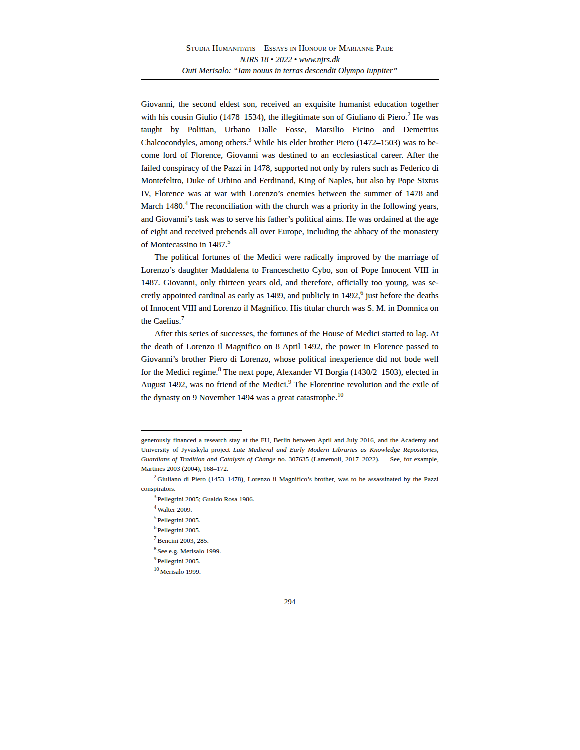Studia Humanitatis – Essays in Honour of Marianne Pade
NJRS 18 • 2022 • www.njrs.dk
Outi Merisalo: “Iam nouus in terras descendit Olympo Iuppiter”
Giovanni, the second eldest son, received an exquisite humanist education together with his cousin Giulio (1478–1534), the illegitimate son of Giuliano di Piero.2 He was taught by Politian, Urbano Dalle Fosse, Marsilio Ficino and Demetrius Chalcocondyles, among others.3 While his elder brother Piero (1472–1503) was to become lord of Florence, Giovanni was destined to an ecclesiastical career. After the failed conspiracy of the Pazzi in 1478, supported not only by rulers such as Federico di Montefeltro, Duke of Urbino and Ferdinand, King of Naples, but also by Pope Sixtus IV, Florence was at war with Lorenzo’s enemies between the summer of 1478 and March 1480.4 The reconciliation with the church was a priority in the following years, and Giovanni’s task was to serve his father’s political aims. He was ordained at the age of eight and received prebends all over Europe, including the abbacy of the monastery of Montecassino in 1487.5
The political fortunes of the Medici were radically improved by the marriage of Lorenzo’s daughter Maddalena to Franceschetto Cybo, son of Pope Innocent VIII in 1487. Giovanni, only thirteen years old, and therefore, officially too young, was secretly appointed cardinal as early as 1489, and publicly in 1492,6 just before the deaths of Innocent VIII and Lorenzo il Magnifico. His titular church was S. M. in Domnica on the Caelius.7
After this series of successes, the fortunes of the House of Medici started to lag. At the death of Lorenzo il Magnifico on 8 April 1492, the power in Florence passed to Giovanni’s brother Piero di Lorenzo, whose political inexperience did not bode well for the Medici regime.8 The next pope, Alexander VI Borgia (1430/2–1503), elected in August 1492, was no friend of the Medici.9 The Florentine revolution and the exile of the dynasty on 9 November 1494 was a great catastrophe.10
generously financed a research stay at the FU, Berlin between April and July 2016, and the Academy and University of Jyväskylä project Late Medieval and Early Modern Libraries as Knowledge Repositories, Guardians of Tradition and Catalysts of Change no. 307635 (Lamemoli, 2017–2022). – See, for example, Martines 2003 (2004), 168–172.
2 Giuliano di Piero (1453–1478), Lorenzo il Magnifico’s brother, was to be assassinated by the Pazzi conspirators.
3 Pellegrini 2005; Gualdo Rosa 1986.
4 Walter 2009.
5 Pellegrini 2005.
6 Pellegrini 2005.
7 Bencini 2003, 285.
8 See e.g. Merisalo 1999.
9 Pellegrini 2005.
10 Merisalo 1999.
294